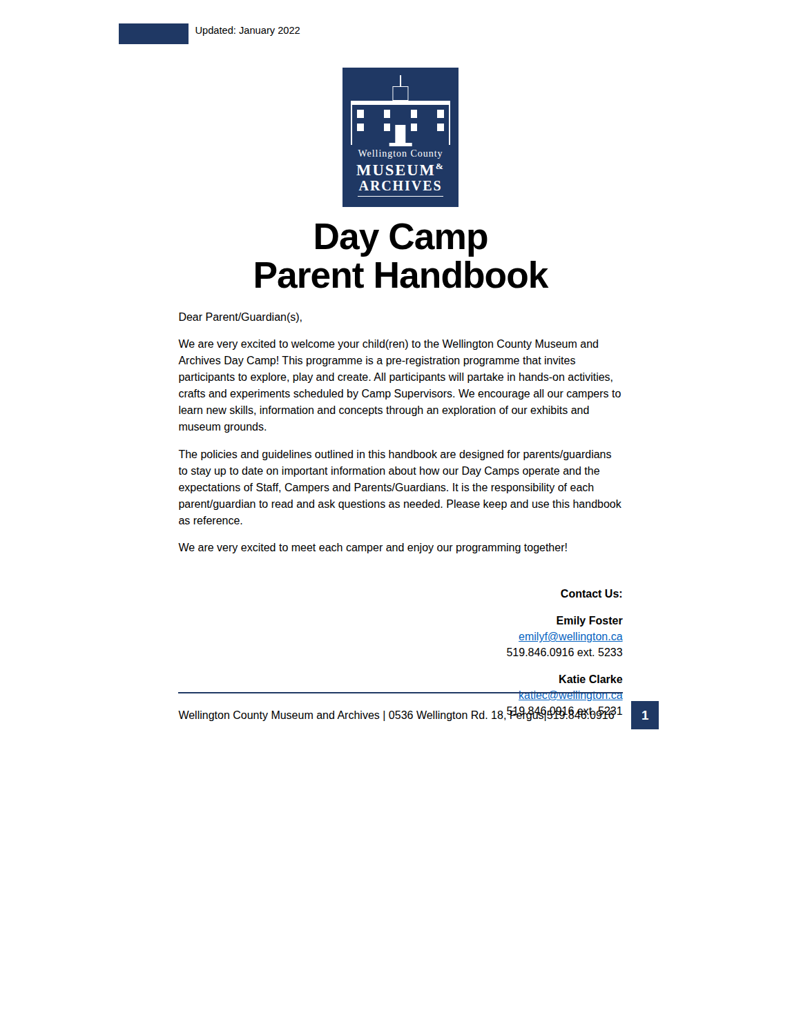Updated: January 2022
Wellington County
MUSEUM&
ARCHIVES
Day CampParent Handbook
Dear Parent/Guardian(s),
We are very excited to welcome your child(ren) to the Wellington County Museum and Archives Day Camp! This programme is a pre-registration programme that invites participants to explore, play and create. All participants will partake in hands-on activities, crafts and experiments scheduled by Camp Supervisors. We encourage all our campers to learn new skills, information and concepts through an exploration of our exhibits and museum grounds.
The policies and guidelines outlined in this handbook are designed for parents/guardians to stay up to date on important information about how our Day Camps operate and the expectations of Staff, Campers and Parents/Guardians. It is the responsibility of each parent/guardian to read and ask questions as needed. Please keep and use this handbook as reference.
We are very excited to meet each camper and enjoy our programming together!
Contact Us:
Emily Foster
emilyf@wellington.ca
519.846.0916 ext. 5233
Katie Clarke
katiec@wellington.ca
519.846.0916 ext. 5231
Wellington County Museum and Archives | 0536 Wellington Rd. 18, Fergus|519.846.0916
1